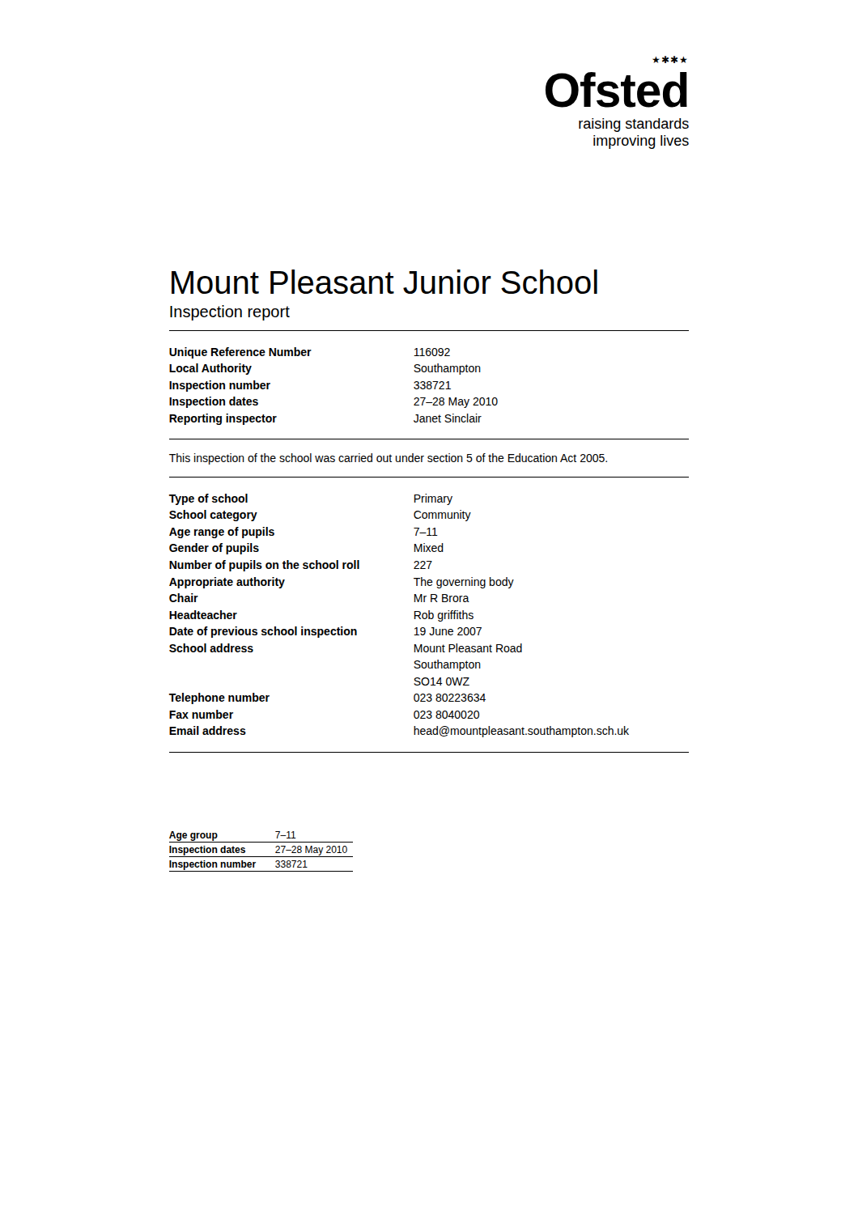★✱✱★
Ofsted
raising standards
improving lives
Mount Pleasant Junior School
Inspection report
| Unique Reference Number | 116092 |
| Local Authority | Southampton |
| Inspection number | 338721 |
| Inspection dates | 27–28 May 2010 |
| Reporting inspector | Janet Sinclair |
This inspection of the school was carried out under section 5 of the Education Act 2005.
| Type of school | Primary |
| School category | Community |
| Age range of pupils | 7–11 |
| Gender of pupils | Mixed |
| Number of pupils on the school roll | 227 |
| Appropriate authority | The governing body |
| Chair | Mr R Brora |
| Headteacher | Rob griffiths |
| Date of previous school inspection | 19 June 2007 |
| School address | Mount Pleasant Road |
| | Southampton |
| | SO14 0WZ |
| Telephone number | 023 80223634 |
| Fax number | 023 8040020 |
| Email address | head@mountpleasant.southampton.sch.uk |
| Age group | 7–11 |
| Inspection dates | 27–28 May 2010 |
| Inspection number | 338721 |